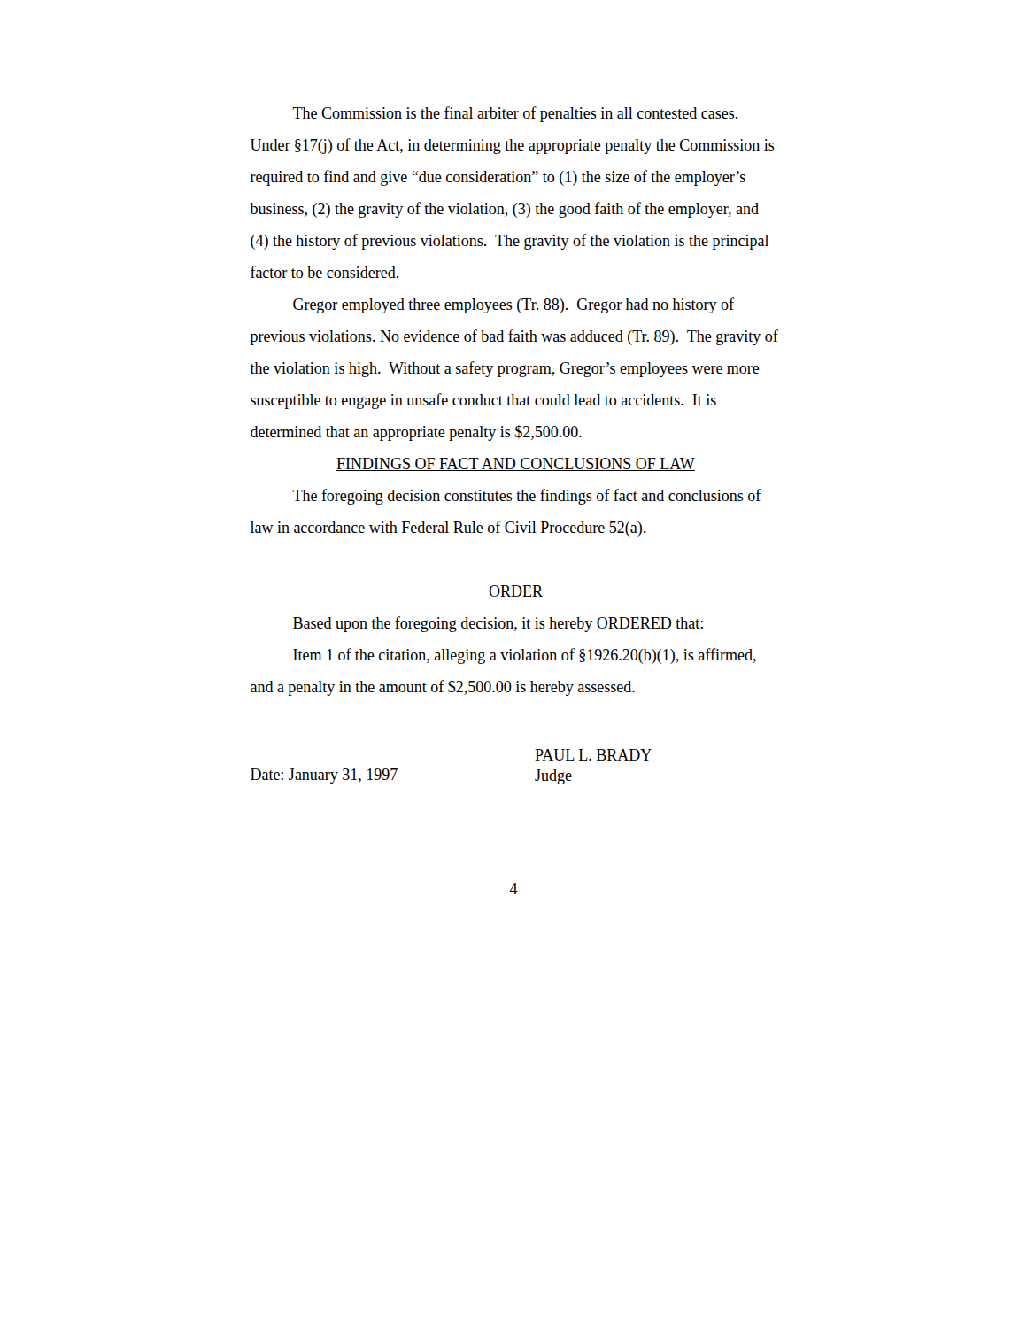The Commission is the final arbiter of penalties in all contested cases. Under §17(j) of the Act, in determining the appropriate penalty the Commission is required to find and give “due consideration” to (1) the size of the employer’s business, (2) the gravity of the violation, (3) the good faith of the employer, and (4) the history of previous violations. The gravity of the violation is the principal factor to be considered.
Gregor employed three employees (Tr. 88). Gregor had no history of previous violations. No evidence of bad faith was adduced (Tr. 89). The gravity of the violation is high. Without a safety program, Gregor’s employees were more susceptible to engage in unsafe conduct that could lead to accidents. It is determined that an appropriate penalty is $2,500.00.
FINDINGS OF FACT AND CONCLUSIONS OF LAW
The foregoing decision constitutes the findings of fact and conclusions of law in accordance with Federal Rule of Civil Procedure 52(a).
ORDER
Based upon the foregoing decision, it is hereby ORDERED that:
Item 1 of the citation, alleging a violation of §1926.20(b)(1), is affirmed, and a penalty in the amount of $2,500.00 is hereby assessed.
PAUL L. BRADY
Judge
Date: January 31, 1997
4